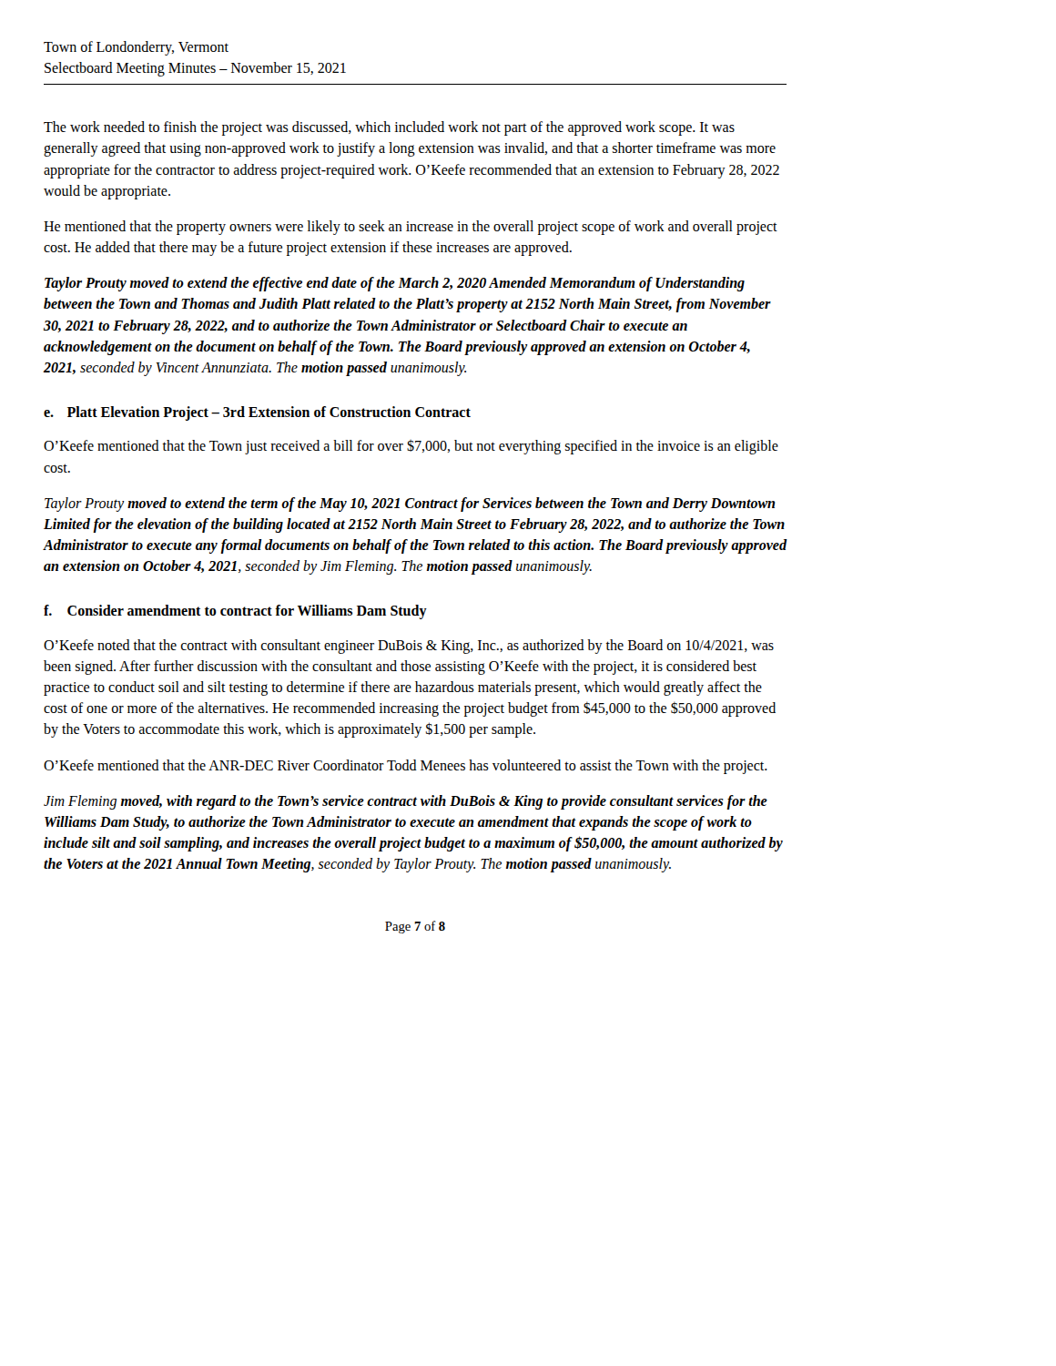Town of Londonderry, Vermont Selectboard Meeting Minutes – November 15, 2021
The work needed to finish the project was discussed, which included work not part of the approved work scope. It was generally agreed that using non-approved work to justify a long extension was invalid, and that a shorter timeframe was more appropriate for the contractor to address project-required work. O’Keefe recommended that an extension to February 28, 2022 would be appropriate.
He mentioned that the property owners were likely to seek an increase in the overall project scope of work and overall project cost. He added that there may be a future project extension if these increases are approved.
Taylor Prouty moved to extend the effective end date of the March 2, 2020 Amended Memorandum of Understanding between the Town and Thomas and Judith Platt related to the Platt’s property at 2152 North Main Street, from November 30, 2021 to February 28, 2022, and to authorize the Town Administrator or Selectboard Chair to execute an acknowledgement on the document on behalf of the Town. The Board previously approved an extension on October 4, 2021, seconded by Vincent Annunziata. The motion passed unanimously.
e. Platt Elevation Project – 3rd Extension of Construction Contract
O’Keefe mentioned that the Town just received a bill for over $7,000, but not everything specified in the invoice is an eligible cost.
Taylor Prouty moved to extend the term of the May 10, 2021 Contract for Services between the Town and Derry Downtown Limited for the elevation of the building located at 2152 North Main Street to February 28, 2022, and to authorize the Town Administrator to execute any formal documents on behalf of the Town related to this action. The Board previously approved an extension on October 4, 2021, seconded by Jim Fleming. The motion passed unanimously.
f. Consider amendment to contract for Williams Dam Study
O’Keefe noted that the contract with consultant engineer DuBois & King, Inc., as authorized by the Board on 10/4/2021, was been signed. After further discussion with the consultant and those assisting O’Keefe with the project, it is considered best practice to conduct soil and silt testing to determine if there are hazardous materials present, which would greatly affect the cost of one or more of the alternatives. He recommended increasing the project budget from $45,000 to the $50,000 approved by the Voters to accommodate this work, which is approximately $1,500 per sample.
O’Keefe mentioned that the ANR-DEC River Coordinator Todd Menees has volunteered to assist the Town with the project.
Jim Fleming moved, with regard to the Town’s service contract with DuBois & King to provide consultant services for the Williams Dam Study, to authorize the Town Administrator to execute an amendment that expands the scope of work to include silt and soil sampling, and increases the overall project budget to a maximum of $50,000, the amount authorized by the Voters at the 2021 Annual Town Meeting, seconded by Taylor Prouty. The motion passed unanimously.
Page 7 of 8